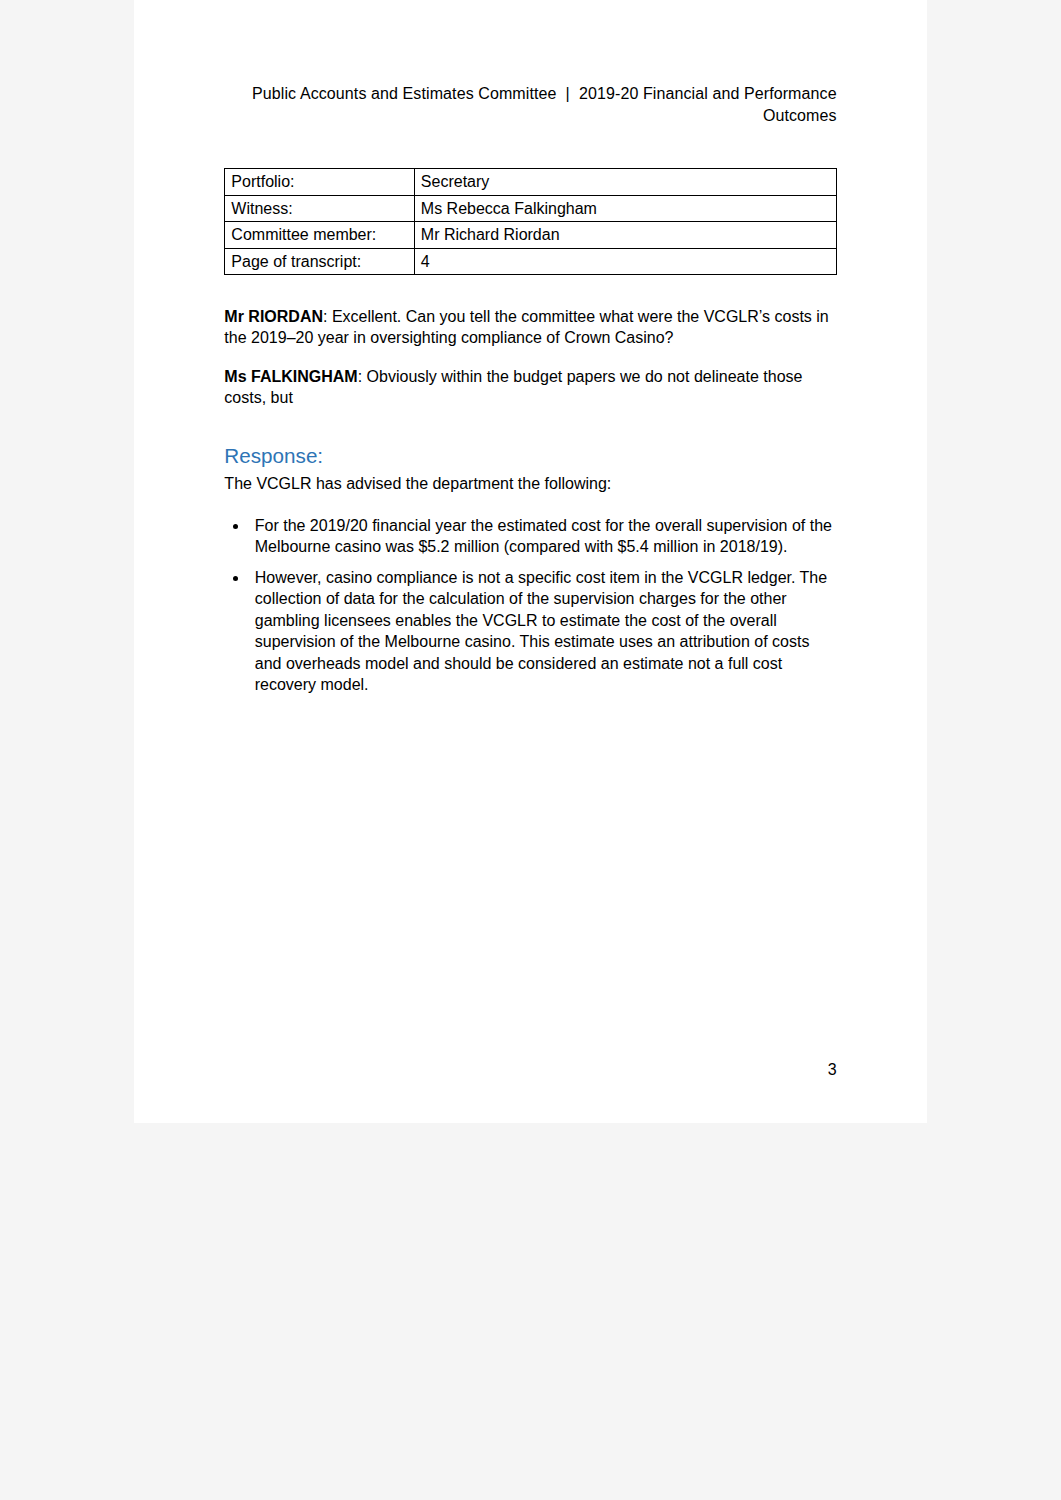Public Accounts and Estimates Committee | 2019-20 Financial and Performance Outcomes
| Portfolio: | Secretary |
| Witness: | Ms Rebecca Falkingham |
| Committee member: | Mr Richard Riordan |
| Page of transcript: | 4 |
Mr RIORDAN: Excellent. Can you tell the committee what were the VCGLR’s costs in the 2019–20 year in oversighting compliance of Crown Casino?
Ms FALKINGHAM: Obviously within the budget papers we do not delineate those costs, but
Response:
The VCGLR has advised the department the following:
For the 2019/20 financial year the estimated cost for the overall supervision of the Melbourne casino was $5.2 million (compared with $5.4 million in 2018/19).
However, casino compliance is not a specific cost item in the VCGLR ledger. The collection of data for the calculation of the supervision charges for the other gambling licensees enables the VCGLR to estimate the cost of the overall supervision of the Melbourne casino. This estimate uses an attribution of costs and overheads model and should be considered an estimate not a full cost recovery model.
3